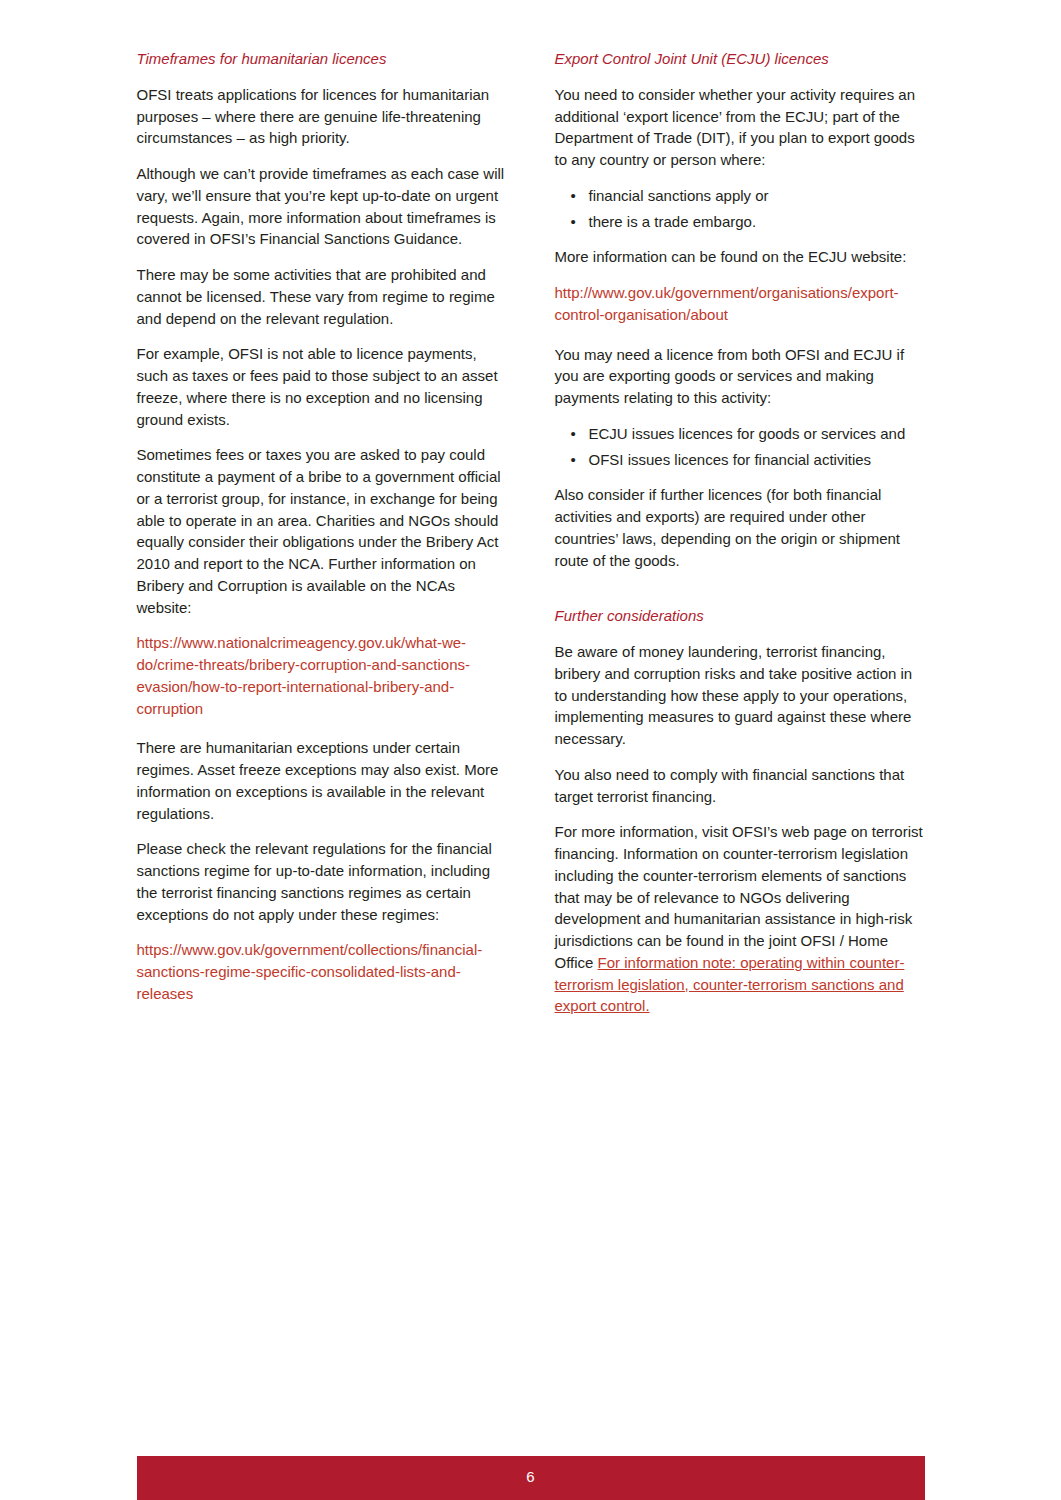Timeframes for humanitarian licences
OFSI treats applications for licences for humanitarian purposes – where there are genuine life-threatening circumstances – as high priority.
Although we can’t provide timeframes as each case will vary, we’ll ensure that you’re kept up-to-date on urgent requests. Again, more information about timeframes is covered in OFSI’s Financial Sanctions Guidance.
There may be some activities that are prohibited and cannot be licensed. These vary from regime to regime and depend on the relevant regulation.
For example, OFSI is not able to licence payments, such as taxes or fees paid to those subject to an asset freeze, where there is no exception and no licensing ground exists.
Sometimes fees or taxes you are asked to pay could constitute a payment of a bribe to a government official or a terrorist group, for instance, in exchange for being able to operate in an area. Charities and NGOs should equally consider their obligations under the Bribery Act 2010 and report to the NCA. Further information on Bribery and Corruption is available on the NCAs website:
https://www.nationalcrimeagency.gov.uk/what-we-do/crime-threats/bribery-corruption-and-sanctions-evasion/how-to-report-international-bribery-and-corruption
There are humanitarian exceptions under certain regimes. Asset freeze exceptions may also exist. More information on exceptions is available in the relevant regulations.
Please check the relevant regulations for the financial sanctions regime for up-to-date information, including the terrorist financing sanctions regimes as certain exceptions do not apply under these regimes:
https://www.gov.uk/government/collections/financial-sanctions-regime-specific-consolidated-lists-and-releases
Export Control Joint Unit (ECJU) licences
You need to consider whether your activity requires an additional ‘export licence’ from the ECJU; part of the Department of Trade (DIT), if you plan to export goods to any country or person where:
financial sanctions apply or
there is a trade embargo.
More information can be found on the ECJU website:
http://www.gov.uk/government/organisations/export-control-organisation/about
You may need a licence from both OFSI and ECJU if you are exporting goods or services and making payments relating to this activity:
ECJU issues licences for goods or services and
OFSI issues licences for financial activities
Also consider if further licences (for both financial activities and exports) are required under other countries’ laws, depending on the origin or shipment route of the goods.
Further considerations
Be aware of money laundering, terrorist financing, bribery and corruption risks and take positive action in to understanding how these apply to your operations, implementing measures to guard against these where necessary.
You also need to comply with financial sanctions that target terrorist financing.
For more information, visit OFSI’s web page on terrorist financing. Information on counter-terrorism legislation including the counter-terrorism elements of sanctions that may be of relevance to NGOs delivering development and humanitarian assistance in high-risk jurisdictions can be found in the joint OFSI / Home Office For information note: operating within counter-terrorism legislation, counter-terrorism sanctions and export control.
6